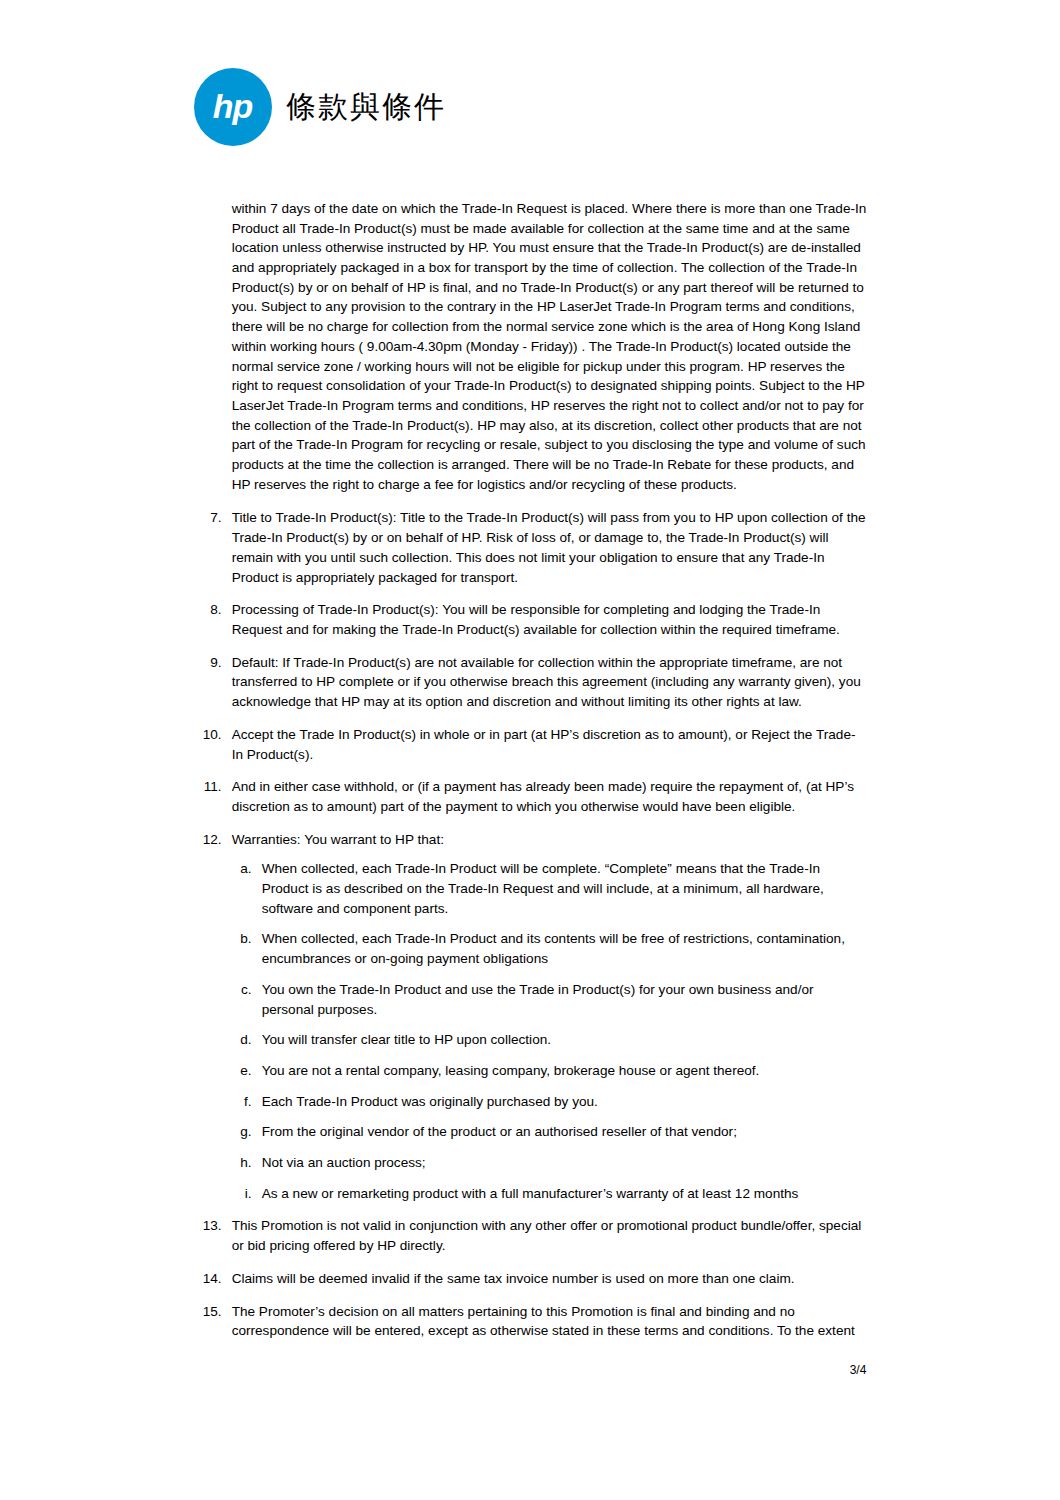hp
條款與條件
within 7 days of the date on which the Trade-In Request is placed. Where there is more than one Trade-In Product all Trade-In Product(s) must be made available for collection at the same time and at the same location unless otherwise instructed by HP. You must ensure that the Trade-In Product(s) are de-installed and appropriately packaged in a box for transport by the time of collection. The collection of the Trade-In Product(s) by or on behalf of HP is final, and no Trade-In Product(s) or any part thereof will be returned to you. Subject to any provision to the contrary in the HP LaserJet Trade-In Program terms and conditions, there will be no charge for collection from the normal service zone which is the area of Hong Kong Island within working hours ( 9.00am-4.30pm (Monday - Friday)) . The Trade-In Product(s) located outside the normal service zone / working hours will not be eligible for pickup under this program. HP reserves the right to request consolidation of your Trade-In Product(s) to designated shipping points. Subject to the HP LaserJet Trade-In Program terms and conditions, HP reserves the right not to collect and/or not to pay for the collection of the Trade-In Product(s). HP may also, at its discretion, collect other products that are not part of the Trade-In Program for recycling or resale, subject to you disclosing the type and volume of such products at the time the collection is arranged. There will be no Trade-In Rebate for these products, and HP reserves the right to charge a fee for logistics and/or recycling of these products.
Title to Trade-In Product(s): Title to the Trade-In Product(s) will pass from you to HP upon collection of the Trade-In Product(s) by or on behalf of HP. Risk of loss of, or damage to, the Trade-In Product(s) will remain with you until such collection. This does not limit your obligation to ensure that any Trade-In Product is appropriately packaged for transport.
Processing of Trade-In Product(s): You will be responsible for completing and lodging the Trade-In Request and for making the Trade-In Product(s) available for collection within the required timeframe.
Default: If Trade-In Product(s) are not available for collection within the appropriate timeframe, are not transferred to HP complete or if you otherwise breach this agreement (including any warranty given), you acknowledge that HP may at its option and discretion and without limiting its other rights at law.
Accept the Trade In Product(s) in whole or in part (at HP’s discretion as to amount), or Reject the Trade-In Product(s).
And in either case withhold, or (if a payment has already been made) require the repayment of, (at HP’s discretion as to amount) part of the payment to which you otherwise would have been eligible.
Warranties: You warrant to HP that:
When collected, each Trade-In Product will be complete. “Complete” means that the Trade-In Product is as described on the Trade-In Request and will include, at a minimum, all hardware, software and component parts.
When collected, each Trade-In Product and its contents will be free of restrictions, contamination, encumbrances or on-going payment obligations
You own the Trade-In Product and use the Trade in Product(s) for your own business and/or personal purposes.
You will transfer clear title to HP upon collection.
You are not a rental company, leasing company, brokerage house or agent thereof.
Each Trade-In Product was originally purchased by you.
From the original vendor of the product or an authorised reseller of that vendor;
Not via an auction process;
As a new or remarketing product with a full manufacturer’s warranty of at least 12 months
This Promotion is not valid in conjunction with any other offer or promotional product bundle/offer, special or bid pricing offered by HP directly.
Claims will be deemed invalid if the same tax invoice number is used on more than one claim.
The Promoter’s decision on all matters pertaining to this Promotion is final and binding and no correspondence will be entered, except as otherwise stated in these terms and conditions. To the extent
3/4